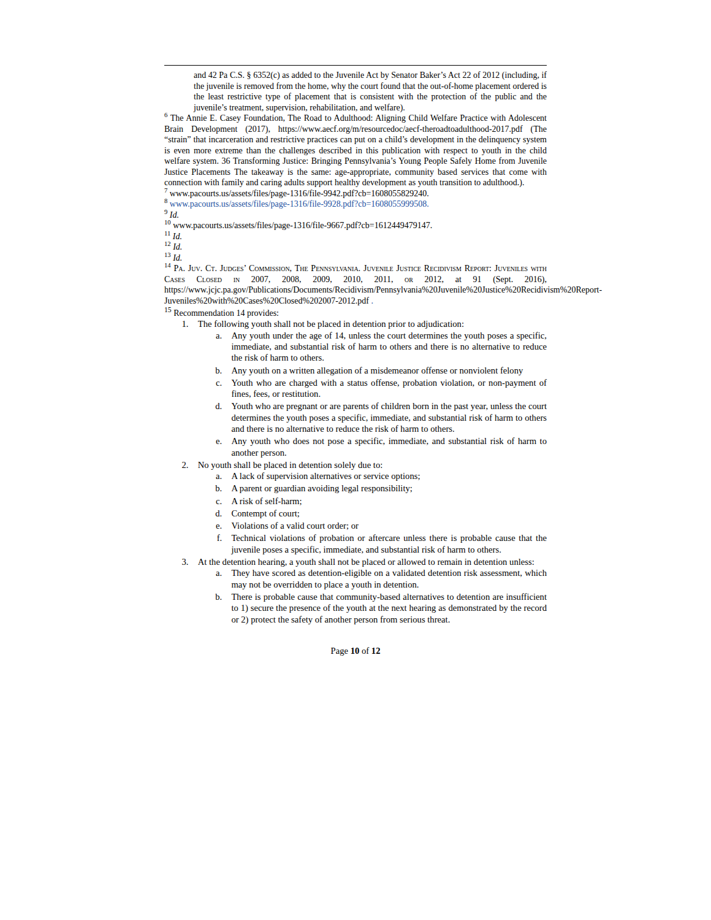and 42 Pa C.S. § 6352(c) as added to the Juvenile Act by Senator Baker’s Act 22 of 2012 (including, if the juvenile is removed from the home, why the court found that the out-of-home placement ordered is the least restrictive type of placement that is consistent with the protection of the public and the juvenile’s treatment, supervision, rehabilitation, and welfare).
6 The Annie E. Casey Foundation, The Road to Adulthood: Aligning Child Welfare Practice with Adolescent Brain Development (2017), https://www.aecf.org/m/resourcedoc/aecf-theroadtoadulthood-2017.pdf (The “strain” that incarceration and restrictive practices can put on a child’s development in the delinquency system is even more extreme than the challenges described in this publication with respect to youth in the child welfare system. 36 Transforming Justice: Bringing Pennsylvania’s Young People Safely Home from Juvenile Justice Placements The takeaway is the same: age-appropriate, community based services that come with connection with family and caring adults support healthy development as youth transition to adulthood.).
7 www.pacourts.us/assets/files/page-1316/file-9942.pdf?cb=1608055829240.
8 www.pacourts.us/assets/files/page-1316/file-9928.pdf?cb=1608055999508.
9 Id.
10 www.pacourts.us/assets/files/page-1316/file-9667.pdf?cb=1612449479147.
11 Id.
12 Id.
13 Id.
14 Pa. Juv. Ct. Judges’ Commission, The Pennsylvania. Juvenile Justice Recidivism Report: Juveniles with Cases Closed in 2007, 2008, 2009, 2010, 2011, or 2012, at 91 (Sept. 2016), https://www.jcjc.pa.gov/Publications/Documents/Recidivism/Pennsylvania%20Juvenile%20Justice%20Recidivism%20Report-Juveniles%20with%20Cases%20Closed%202007-2012.pdf .
15 Recommendation 14 provides:
The following youth shall not be placed in detention prior to adjudication:
Any youth under the age of 14, unless the court determines the youth poses a specific, immediate, and substantial risk of harm to others and there is no alternative to reduce the risk of harm to others.
Any youth on a written allegation of a misdemeanor offense or nonviolent felony
Youth who are charged with a status offense, probation violation, or non-payment of fines, fees, or restitution.
Youth who are pregnant or are parents of children born in the past year, unless the court determines the youth poses a specific, immediate, and substantial risk of harm to others and there is no alternative to reduce the risk of harm to others.
Any youth who does not pose a specific, immediate, and substantial risk of harm to another person.
No youth shall be placed in detention solely due to:
A lack of supervision alternatives or service options;
A parent or guardian avoiding legal responsibility;
A risk of self-harm;
Contempt of court;
Violations of a valid court order; or
Technical violations of probation or aftercare unless there is probable cause that the juvenile poses a specific, immediate, and substantial risk of harm to others.
At the detention hearing, a youth shall not be placed or allowed to remain in detention unless:
They have scored as detention-eligible on a validated detention risk assessment, which may not be overridden to place a youth in detention.
There is probable cause that community-based alternatives to detention are insufficient to 1) secure the presence of the youth at the next hearing as demonstrated by the record or 2) protect the safety of another person from serious threat.
Page 10 of 12